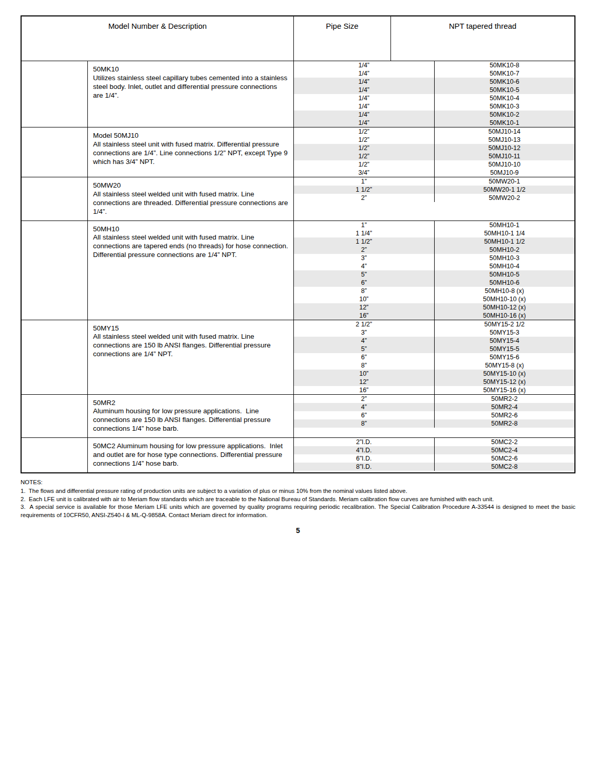| Model Number & Description | Pipe Size | NPT tapered thread |
| --- | --- | --- |
| | 50MK10 Utilizes stainless steel capillary tubes cemented into a stainless steel body. Inlet, outlet and differential pressure connections are 1/4”. | / 1/4” / 50MK10-8 / / 1/4” / 50MK10-7 / / 1/4” / 50MK10-6 / / 1/4” / 50MK10-5 / / 1/4” / 50MK10-4 / / 1/4” / 50MK10-3 / / 1/4” / 50MK10-2 / / 1/4” / 50MK10-1 / |
| | Model 50MJ10 All stainless steel unit with fused matrix. Differential pressure connections are 1/4”. Line connections 1/2” NPT, except Type 9 which has 3/4” NPT. | / 1/2” / 50MJ10-14 / / 1/2” / 50MJ10-13 / / 1/2” / 50MJ10-12 / / 1/2” / 50MJ10-11 / / 1/2” / 50MJ10-10 / / 3/4” / 50MJ10-9 / |
| | 50MW20 All stainless steel welded unit with fused matrix. Line connections are threaded. Differential pressure connections are 1/4”. | / 1” / 50MW20-1 / / 1 1/2” / 50MW20-1 1/2 / / 2” / 50MW20-2 / |
| | 50MH10 All stainless steel welded unit with fused matrix. Line connections are tapered ends (no threads) for hose connection. Differential pressure connections are 1/4” NPT. | / 1” / 50MH10-1 / / 1 1/4” / 50MH10-1 1/4 / / 1 1/2” / 50MH10-1 1/2 / / 2” / 50MH10-2 / / 3” / 50MH10-3 / / 4” / 50MH10-4 / / 5” / 50MH10-5 / / 6” / 50MH10-6 / / 8” / 50MH10-8 (x) / / 10” / 50MH10-10 (x) / / 12” / 50MH10-12 (x) / / 16” / 50MH10-16 (x) / |
| | 50MY15 All stainless steel welded unit with fused matrix. Line connections are 150 lb ANSI flanges. Differential pressure connections are 1/4” NPT. | / 2 1/2” / 50MY15-2 1/2 / / 3” / 50MY15-3 / / 4” / 50MY15-4 / / 5” / 50MY15-5 / / 6” / 50MY15-6 / / 8” / 50MY15-8 (x) / / 10” / 50MY15-10 (x) / / 12” / 50MY15-12 (x) / / 16” / 50MY15-16 (x) / |
| | 50MR2 Aluminum housing for low pressure applications. Line connections are 150 lb ANSI flanges. Differential pressure connections 1/4” hose barb. | / 2” / 50MR2-2 / / 4” / 50MR2-4 / / 6” / 50MR2-6 / / 8” / 50MR2-8 / |
| | 50MC2 Aluminum housing for low pressure applications. Inlet and outlet are for hose type connections. Differential pressure connections 1/4” hose barb. | / 2”I.D. / 50MC2-2 / / 4”I.D. / 50MC2-4 / / 6”I.D. / 50MC2-6 / / 8”I.D. / 50MC2-8 / |
NOTES:
1. The flows and differential pressure rating of production units are subject to a variation of plus or minus 10% from the nominal values listed above.
2. Each LFE unit is calibrated with air to Meriam flow standards which are traceable to the National Bureau of Standards. Meriam calibration flow curves are furnished with each unit.
3. A special service is available for those Meriam LFE units which are governed by quality programs requiring periodic recalibration. The Special Calibration Procedure A-33544 is designed to meet the basic requirements of 10CFR50, ANSI-Z540-I & ML-Q-9858A. Contact Meriam direct for information.
5